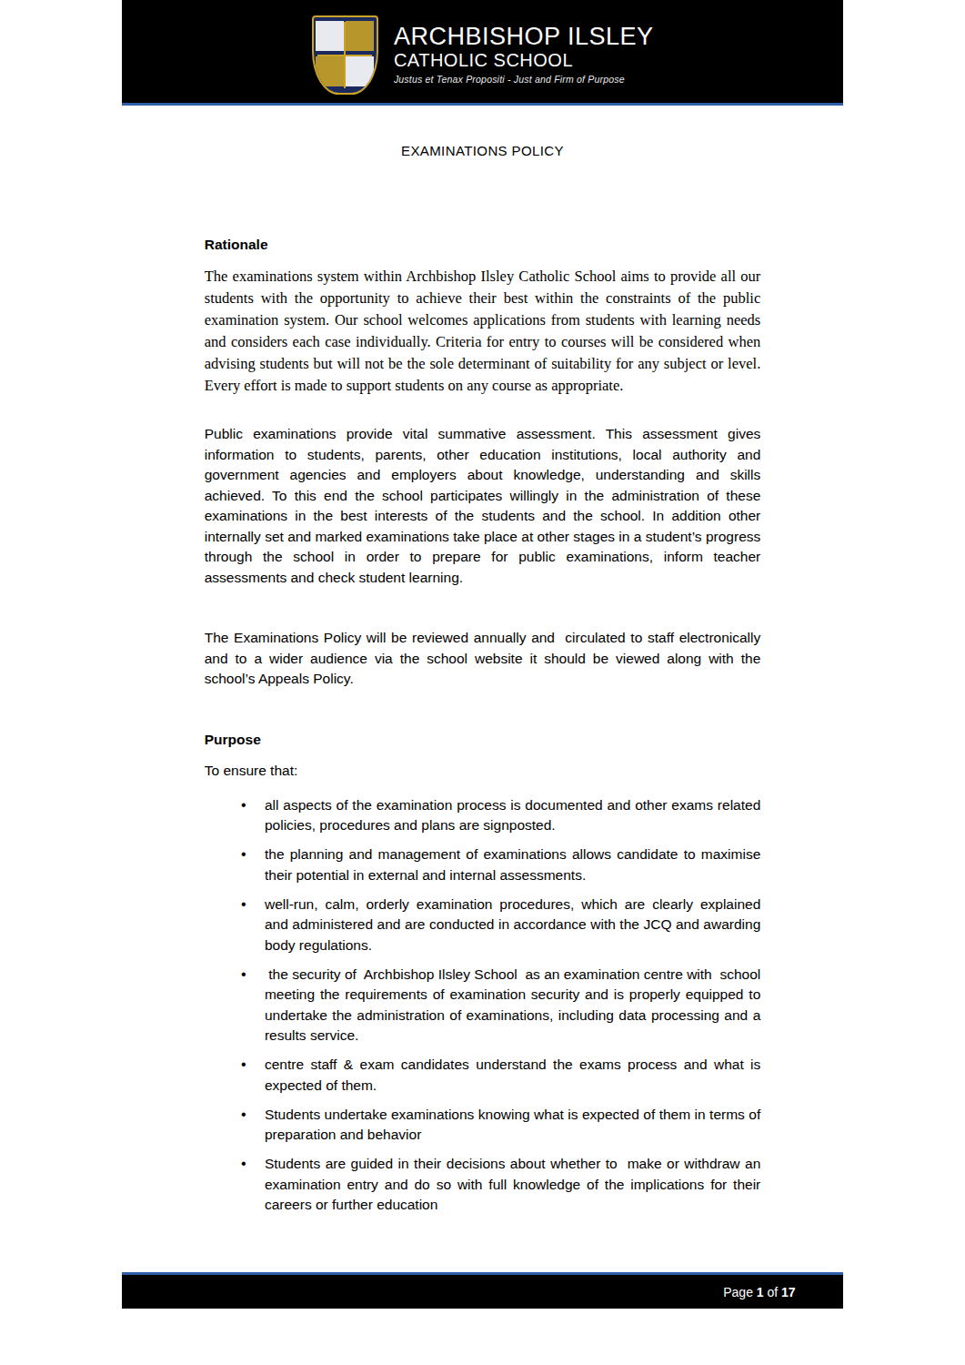ARCHBISHOP ILSLEY
CATHOLIC SCHOOL
Justus et Tenax Propositi - Just and Firm of Purpose
EXAMINATIONS POLICY
Rationale
The examinations system within Archbishop Ilsley Catholic School aims to provide all our students with the opportunity to achieve their best within the constraints of the public examination system. Our school welcomes applications from students with learning needs and considers each case individually. Criteria for entry to courses will be considered when advising students but will not be the sole determinant of suitability for any subject or level. Every effort is made to support students on any course as appropriate.
Public examinations provide vital summative assessment. This assessment gives information to students, parents, other education institutions, local authority and government agencies and employers about knowledge, understanding and skills achieved. To this end the school participates willingly in the administration of these examinations in the best interests of the students and the school. In addition other internally set and marked examinations take place at other stages in a student’s progress through the school in order to prepare for public examinations, inform teacher assessments and check student learning.
The Examinations Policy will be reviewed annually and circulated to staff electronically and to a wider audience via the school website it should be viewed along with the school’s Appeals Policy.
Purpose
To ensure that:
all aspects of the examination process is documented and other exams related policies, procedures and plans are signposted.
the planning and management of examinations allows candidate to maximise their potential in external and internal assessments.
well-run, calm, orderly examination procedures, which are clearly explained and administered and are conducted in accordance with the JCQ and awarding body regulations.
the security of Archbishop Ilsley School as an examination centre with school meeting the requirements of examination security and is properly equipped to undertake the administration of examinations, including data processing and a results service.
centre staff & exam candidates understand the exams process and what is expected of them.
Students undertake examinations knowing what is expected of them in terms of preparation and behavior
Students are guided in their decisions about whether to make or withdraw an examination entry and do so with full knowledge of the implications for their careers or further education
Page 1 of 17